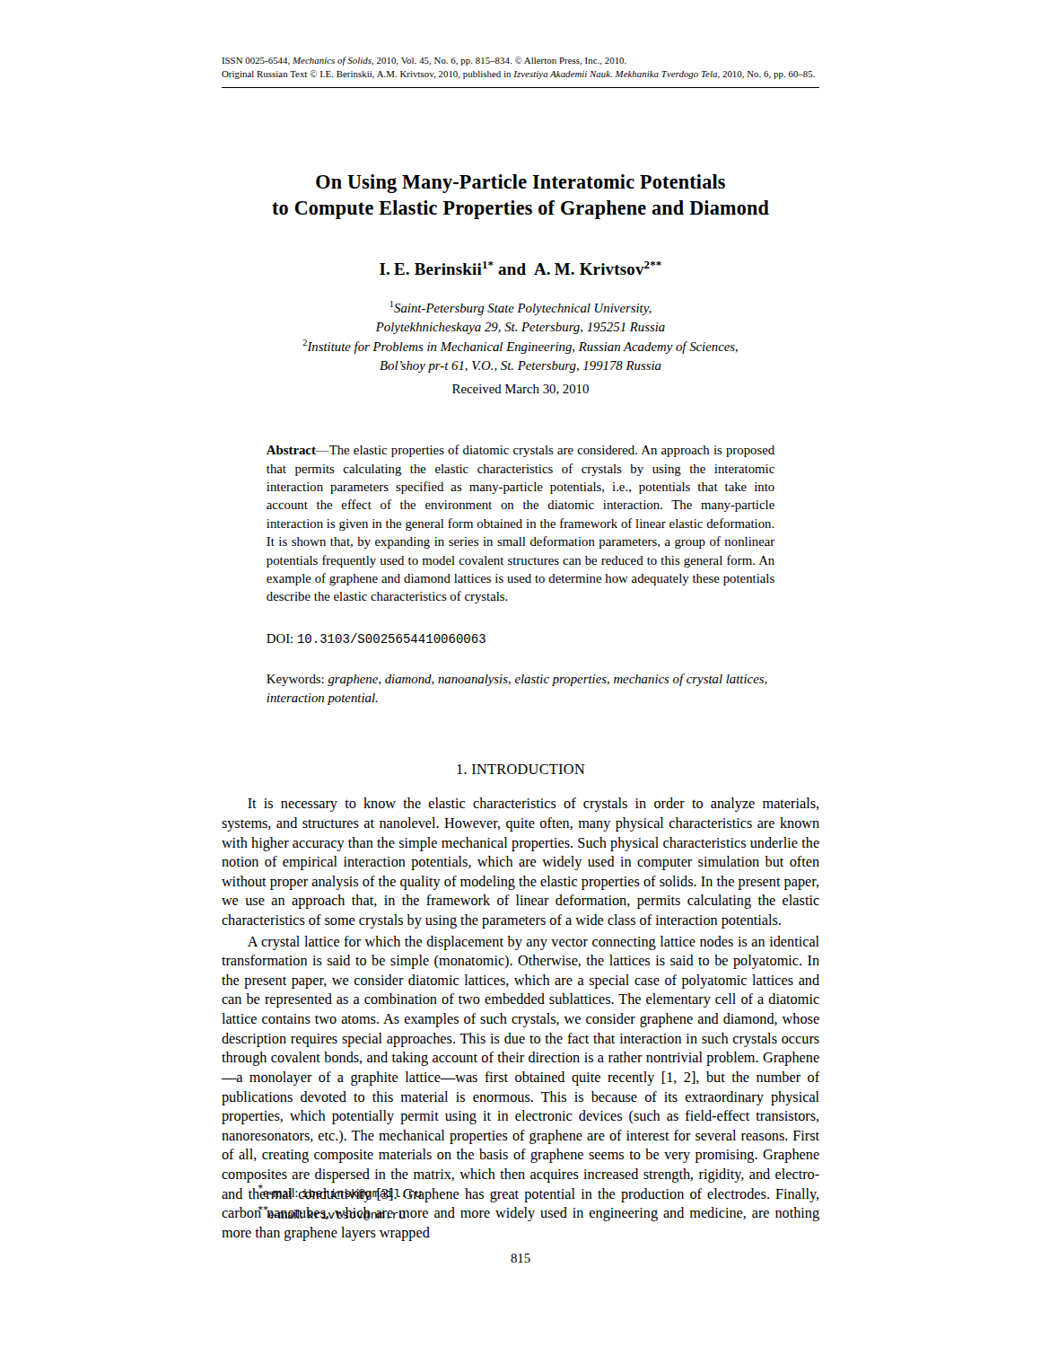ISSN 0025-6544, Mechanics of Solids, 2010, Vol. 45, No. 6, pp. 815–834. © Allerton Press, Inc., 2010.
Original Russian Text © I.E. Berinskii, A.M. Krivtsov, 2010, published in Izvestiya Akademii Nauk. Mekhanika Tverdogo Tela, 2010, No. 6, pp. 60–85.
On Using Many-Particle Interatomic Potentials
to Compute Elastic Properties of Graphene and Diamond
I. E. Berinskii1* and A. M. Krivtsov2**
1Saint-Petersburg State Polytechnical University,
Polytekhnicheskaya 29, St. Petersburg, 195251 Russia
2Institute for Problems in Mechanical Engineering, Russian Academy of Sciences,
Bol’shoy pr-t 61, V.O., St. Petersburg, 199178 Russia
Received March 30, 2010
Abstract—The elastic properties of diatomic crystals are considered. An approach is proposed that permits calculating the elastic characteristics of crystals by using the interatomic interaction parameters specified as many-particle potentials, i.e., potentials that take into account the effect of the environment on the diatomic interaction. The many-particle interaction is given in the general form obtained in the framework of linear elastic deformation. It is shown that, by expanding in series in small deformation parameters, a group of nonlinear potentials frequently used to model covalent structures can be reduced to this general form. An example of graphene and diamond lattices is used to determine how adequately these potentials describe the elastic characteristics of crystals.
DOI: 10.3103/S0025654410060063
Keywords: graphene, diamond, nanoanalysis, elastic properties, mechanics of crystal lattices, interaction potential.
1. INTRODUCTION
It is necessary to know the elastic characteristics of crystals in order to analyze materials, systems, and structures at nanolevel. However, quite often, many physical characteristics are known with higher accuracy than the simple mechanical properties. Such physical characteristics underlie the notion of empirical interaction potentials, which are widely used in computer simulation but often without proper analysis of the quality of modeling the elastic properties of solids. In the present paper, we use an approach that, in the framework of linear deformation, permits calculating the elastic characteristics of some crystals by using the parameters of a wide class of interaction potentials.
A crystal lattice for which the displacement by any vector connecting lattice nodes is an identical transformation is said to be simple (monatomic). Otherwise, the lattices is said to be polyatomic. In the present paper, we consider diatomic lattices, which are a special case of polyatomic lattices and can be represented as a combination of two embedded sublattices. The elementary cell of a diatomic lattice contains two atoms. As examples of such crystals, we consider graphene and diamond, whose description requires special approaches. This is due to the fact that interaction in such crystals occurs through covalent bonds, and taking account of their direction is a rather nontrivial problem. Graphene—a monolayer of a graphite lattice—was first obtained quite recently [1, 2], but the number of publications devoted to this material is enormous. This is because of its extraordinary physical properties, which potentially permit using it in electronic devices (such as field-effect transistors, nanoresonators, etc.). The mechanical properties of graphene are of interest for several reasons. First of all, creating composite materials on the basis of graphene seems to be very promising. Graphene composites are dispersed in the matrix, which then acquires increased strength, rigidity, and electro- and thermal conductivity [3]. Graphene has great potential in the production of electrodes. Finally, carbon nanotubes, which are more and more widely used in engineering and medicine, are nothing more than graphene layers wrapped
*e-mail: iberinsk@gmail.ru
**e-mail: krivtsov@nm.ru
815